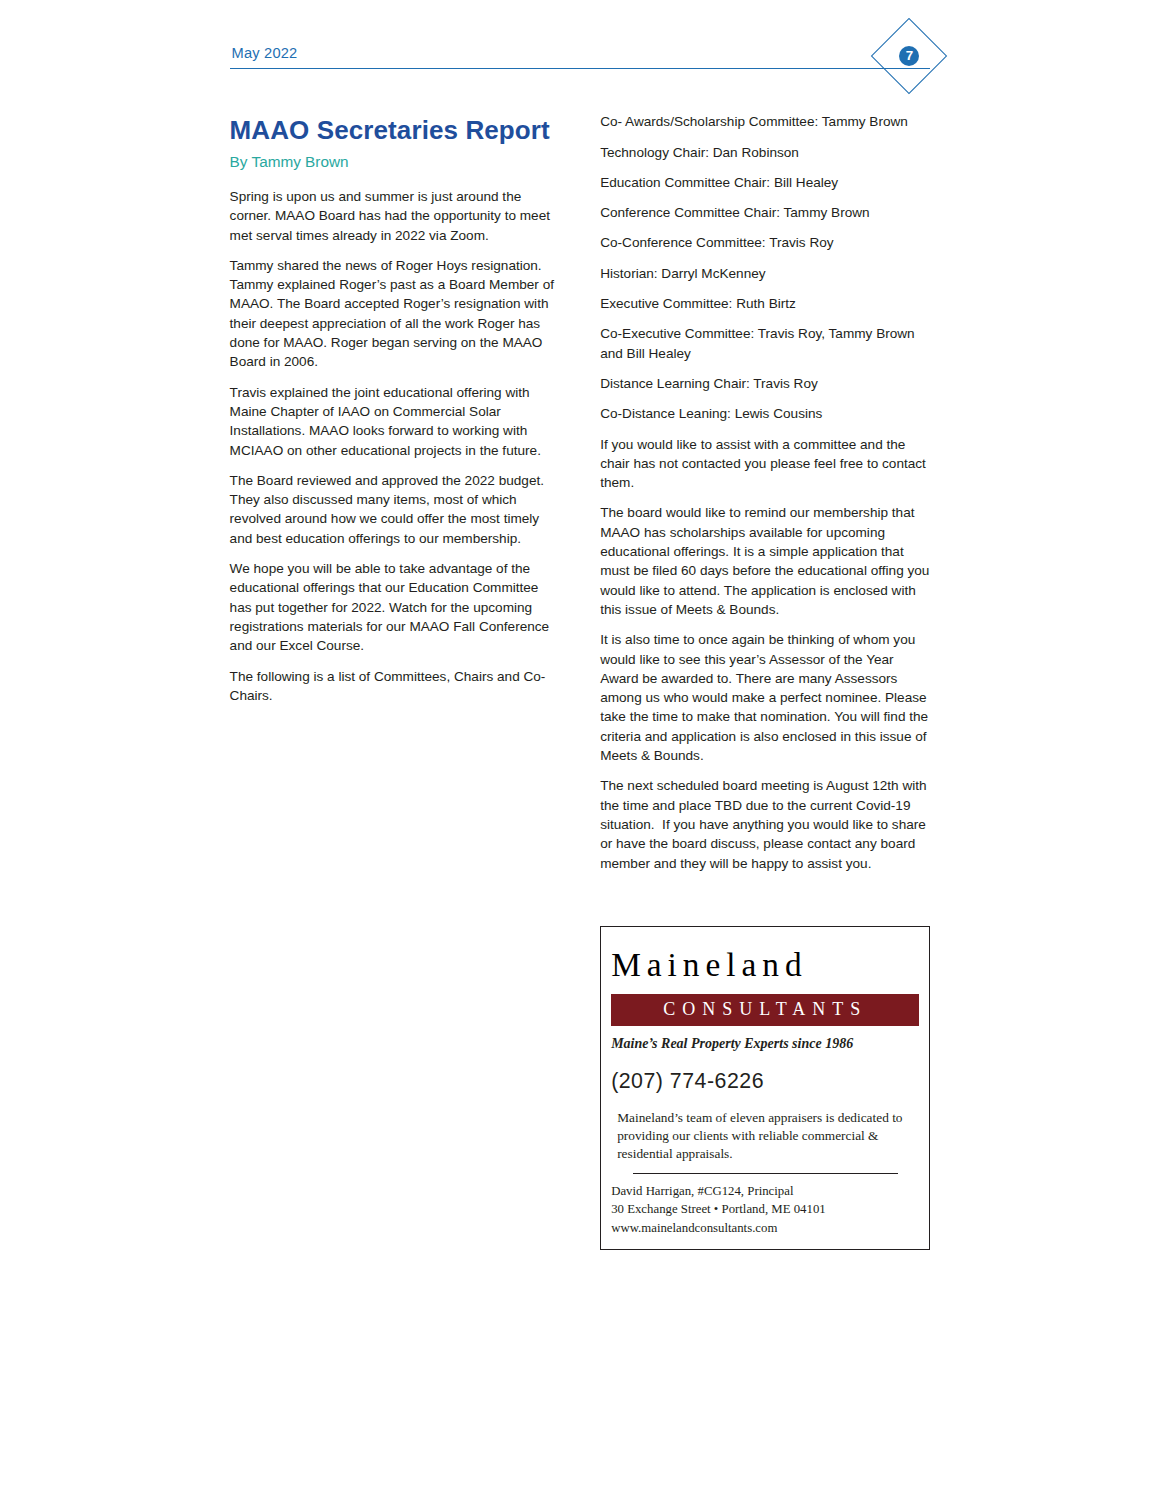May 2022
7
MAAO Secretaries Report
By Tammy Brown
Spring is upon us and summer is just around the corner. MAAO Board has had the opportunity to meet met serval times already in 2022 via Zoom.
Tammy shared the news of Roger Hoys resignation. Tammy explained Roger’s past as a Board Member of MAAO. The Board accepted Roger’s resignation with their deepest appreciation of all the work Roger has done for MAAO. Roger began serving on the MAAO Board in 2006.
Travis explained the joint educational offering with Maine Chapter of IAAO on Commercial Solar Installations. MAAO looks forward to working with MCIAAO on other educational projects in the future.
The Board reviewed and approved the 2022 budget. They also discussed many items, most of which revolved around how we could offer the most timely and best education offerings to our membership.
We hope you will be able to take advantage of the educational offerings that our Education Committee has put together for 2022. Watch for the upcoming registrations materials for our MAAO Fall Conference and our Excel Course.
The following is a list of Committees, Chairs and Co-Chairs.
Co- Awards/Scholarship Committee: Tammy Brown
Technology Chair: Dan Robinson
Education Committee Chair: Bill Healey
Conference Committee Chair: Tammy Brown
Co-Conference Committee: Travis Roy
Historian: Darryl McKenney
Executive Committee: Ruth Birtz
Co-Executive Committee: Travis Roy, Tammy Brown and Bill Healey
Distance Learning Chair: Travis Roy
Co-Distance Leaning: Lewis Cousins
If you would like to assist with a committee and the chair has not contacted you please feel free to contact them.
The board would like to remind our membership that MAAO has scholarships available for upcoming educational offerings. It is a simple application that must be filed 60 days before the educational offing you would like to attend. The application is enclosed with this issue of Meets & Bounds.
It is also time to once again be thinking of whom you would like to see this year’s Assessor of the Year Award be awarded to. There are many Assessors among us who would make a perfect nominee. Please take the time to make that nomination. You will find the criteria and application is also enclosed in this issue of Meets & Bounds.
The next scheduled board meeting is August 12th with the time and place TBD due to the current Covid-19 situation. If you have anything you would like to share or have the board discuss, please contact any board member and they will be happy to assist you.
Maineland
CONSULTANTS
Maine’s Real Property Experts since 1986
(207) 774-6226
Maineland’s team of eleven appraisers is dedicated to providing our clients with reliable commercial & residential appraisals.
David Harrigan, #CG124, Principal
30 Exchange Street • Portland, ME 04101
www.mainelandconsultants.com